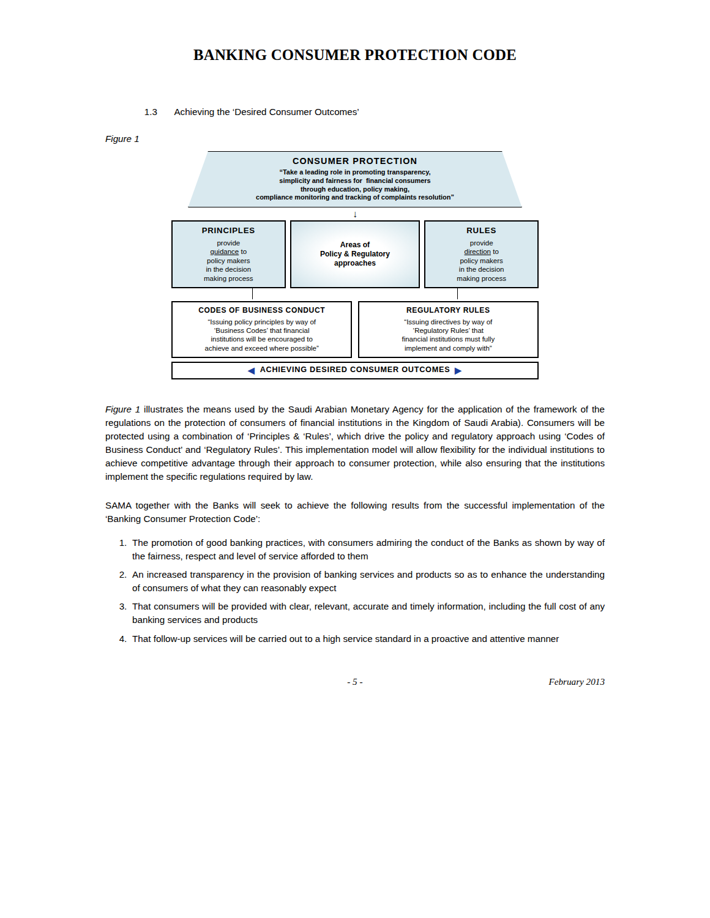BANKING CONSUMER PROTECTION CODE
1.3 Achieving the ‘Desired Consumer Outcomes’
Figure 1
CONSUMER PROTECTION
“Take a leading role in promoting transparency,
simplicity and fairness for financial consumers
through education, policy making,
compliance monitoring and tracking of complaints resolution”
↓
PRINCIPLES
provide
guidance to
policy makers
in the decision
making process
Areas of
Policy & Regulatory
approaches
RULES
provide
direction to
policy makers
in the decision
making process
CODES OF BUSINESS CONDUCT
“Issuing policy principles by way of
‘Business Codes’ that financial
institutions will be encouraged to
achieve and exceed where possible”
REGULATORY RULES
“Issuing directives by way of
‘Regulatory Rules’ that
financial institutions must fully
implement and comply with”
◀ ACHIEVING DESIRED CONSUMER OUTCOMES ▶
Figure 1 illustrates the means used by the Saudi Arabian Monetary Agency for the application of the framework of the regulations on the protection of consumers of financial institutions in the Kingdom of Saudi Arabia). Consumers will be protected using a combination of ‘Principles & ‘Rules’, which drive the policy and regulatory approach using ‘Codes of Business Conduct’ and ‘Regulatory Rules’. This implementation model will allow flexibility for the individual institutions to achieve competitive advantage through their approach to consumer protection, while also ensuring that the institutions implement the specific regulations required by law.
SAMA together with the Banks will seek to achieve the following results from the successful implementation of the ‘Banking Consumer Protection Code’:
The promotion of good banking practices, with consumers admiring the conduct of the Banks as shown by way of the fairness, respect and level of service afforded to them
An increased transparency in the provision of banking services and products so as to enhance the understanding of consumers of what they can reasonably expect
That consumers will be provided with clear, relevant, accurate and timely information, including the full cost of any banking services and products
That follow-up services will be carried out to a high service standard in a proactive and attentive manner
- 5 - February 2013